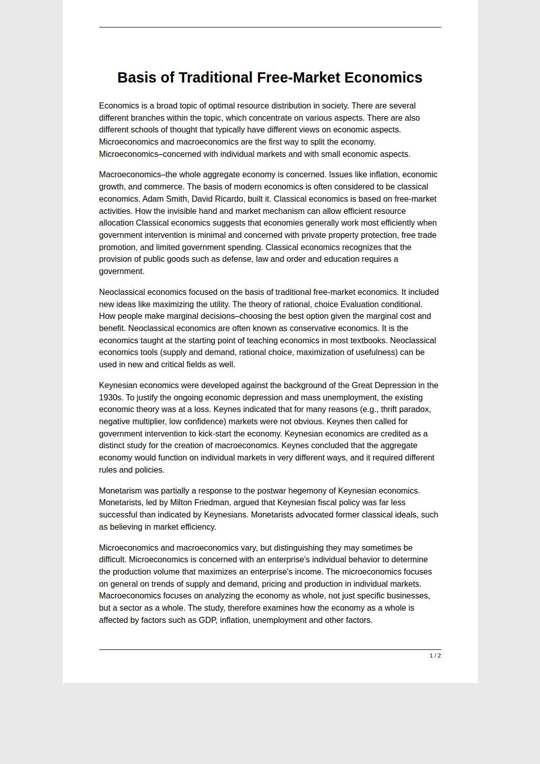Basis of Traditional Free-Market Economics
Economics is a broad topic of optimal resource distribution in society. There are several different branches within the topic, which concentrate on various aspects. There are also different schools of thought that typically have different views on economic aspects. Microeconomics and macroeconomics are the first way to split the economy. Microeconomics–concerned with individual markets and with small economic aspects.
Macroeconomics–the whole aggregate economy is concerned. Issues like inflation, economic growth, and commerce. The basis of modern economics is often considered to be classical economics. Adam Smith, David Ricardo, built it. Classical economics is based on free-market activities. How the invisible hand and market mechanism can allow efficient resource allocation Classical economics suggests that economies generally work most efficiently when government intervention is minimal and concerned with private property protection, free trade promotion, and limited government spending. Classical economics recognizes that the provision of public goods such as defense, law and order and education requires a government.
Neoclassical economics focused on the basis of traditional free-market economics. It included new ideas like maximizing the utility. The theory of rational, choice Evaluation conditional. How people make marginal decisions–choosing the best option given the marginal cost and benefit. Neoclassical economics are often known as conservative economics. It is the economics taught at the starting point of teaching economics in most textbooks. Neoclassical economics tools (supply and demand, rational choice, maximization of usefulness) can be used in new and critical fields as well.
Keynesian economics were developed against the background of the Great Depression in the 1930s. To justify the ongoing economic depression and mass unemployment, the existing economic theory was at a loss. Keynes indicated that for many reasons (e.g., thrift paradox, negative multiplier, low confidence) markets were not obvious. Keynes then called for government intervention to kick-start the economy. Keynesian economics are credited as a distinct study for the creation of macroeconomics. Keynes concluded that the aggregate economy would function on individual markets in very different ways, and it required different rules and policies.
Monetarism was partially a response to the postwar hegemony of Keynesian economics. Monetarists, led by Milton Friedman, argued that Keynesian fiscal policy was far less successful than indicated by Keynesians. Monetarists advocated former classical ideals, such as believing in market efficiency.
Microeconomics and macroeconomics vary, but distinguishing they may sometimes be difficult. Microeconomics is concerned with an enterprise's individual behavior to determine the production volume that maximizes an enterprise's income. The microeconomics focuses on general on trends of supply and demand, pricing and production in individual markets. Macroeconomics focuses on analyzing the economy as whole, not just specific businesses, but a sector as a whole. The study, therefore examines how the economy as a whole is affected by factors such as GDP, inflation, unemployment and other factors.
1 / 2